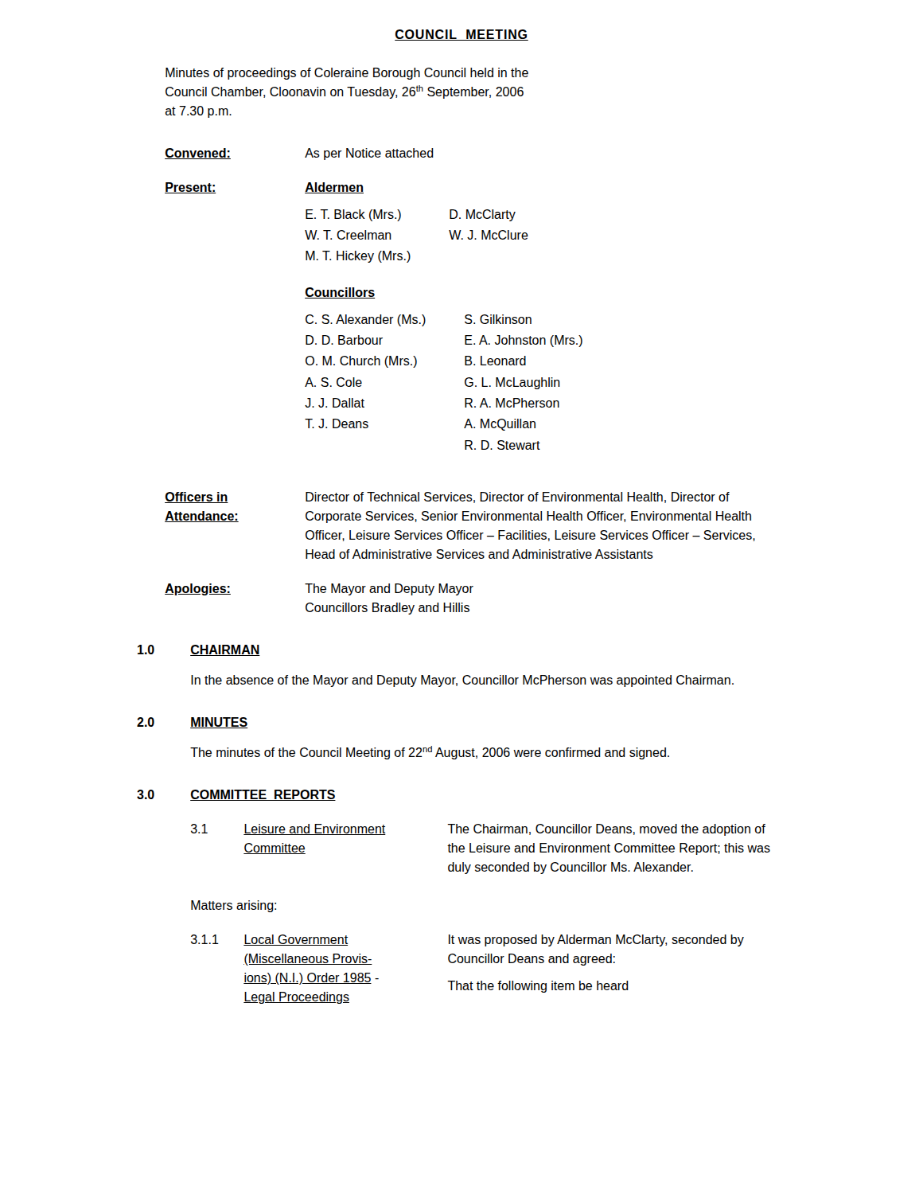COUNCIL MEETING
Minutes of proceedings of Coleraine Borough Council held in the
Council Chamber, Cloonavin on Tuesday, 26th September, 2006
at 7.30 p.m.
Convened:
As per Notice attached
Present:
Aldermen
E. T. Black (Mrs.)
W. T. Creelman
M. T. Hickey (Mrs.)
D. McClarty
W. J. McClure
Councillors
C. S. Alexander (Ms.)
D. D. Barbour
O. M. Church (Mrs.)
A. S. Cole
J. J. Dallat
T. J. Deans
S. Gilkinson
E. A. Johnston (Mrs.)
B. Leonard
G. L. McLaughlin
R. A. McPherson
A. McQuillan
R. D. Stewart
Officers in
Attendance:
Director of Technical Services, Director of Environmental Health, Director of Corporate Services, Senior Environmental Health Officer, Environmental Health Officer, Leisure Services Officer – Facilities, Leisure Services Officer – Services, Head of Administrative Services and Administrative Assistants
Apologies:
The Mayor and Deputy Mayor
Councillors Bradley and Hillis
1.0
CHAIRMAN
In the absence of the Mayor and Deputy Mayor, Councillor McPherson was appointed Chairman.
2.0
MINUTES
The minutes of the Council Meeting of 22nd August, 2006 were confirmed and signed.
3.0
COMMITTEE REPORTS
3.1
Leisure and Environment
Committee
The Chairman, Councillor Deans, moved the adoption of the Leisure and Environment Committee Report; this was duly seconded by Councillor Ms. Alexander.
Matters arising:
3.1.1
Local Government
(Miscellaneous Provis-
ions) (N.I.) Order 1985 -
Legal Proceedings
It was proposed by Alderman McClarty, seconded by Councillor Deans and agreed:
That the following item be heard